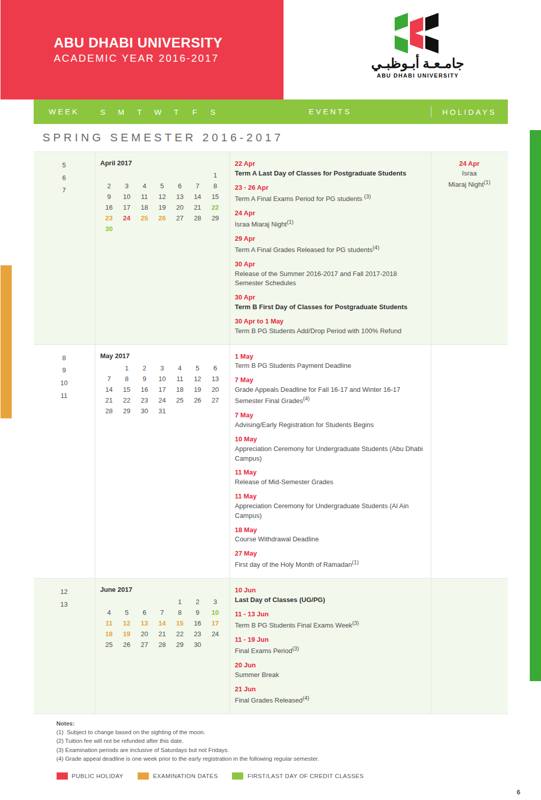ABU DHABI UNIVERSITY
ACADEMIC YEAR 2016-2017
جامـعـة أبـوظبـي
ABU DHABI UNIVERSITY
WEEK
SMTWTFS
EVENTS
HOLIDAYS
SPRING SEMESTER 2016-2017
5
6
7
April 2017
| | | | | | | 1 |
| 2 | 3 | 4 | 5 | 6 | 7 | 8 |
| 9 | 10 | 11 | 12 | 13 | 14 | 15 |
| 16 | 17 | 18 | 19 | 20 | 21 | 22 |
| 23 | 24 | 25 | 26 | 27 | 28 | 29 |
| 30 | | | | | | |
22 Apr
Term A Last Day of Classes for Postgraduate Students
23 - 26 Apr
Term A Final Exams Period for PG students (3)
24 Apr
Israa Miaraj Night(1)
29 Apr
Term A Final Grades Released for PG students(4)
30 Apr
Release of the Summer 2016-2017 and Fall 2017-2018 Semester Schedules
30 Apr
Term B First Day of Classes for Postgraduate Students
30 Apr to 1 May
Term B PG Students Add/Drop Period with 100% Refund
24 Apr
Israa
Miaraj Night(1)
8
9
10
11
May 2017
| | 1 | 2 | 3 | 4 | 5 | 6 |
| 7 | 8 | 9 | 10 | 11 | 12 | 13 |
| 14 | 15 | 16 | 17 | 18 | 19 | 20 |
| 21 | 22 | 23 | 24 | 25 | 26 | 27 |
| 28 | 29 | 30 | 31 | | | |
1 May
Term B PG Students Payment Deadline
7 May
Grade Appeals Deadline for Fall 16-17 and Winter 16-17 Semester Final Grades(4)
7 May
Advising/Early Registration for Students Begins
10 May
Appreciation Ceremony for Undergraduate Students (Abu Dhabi Campus)
11 May
Release of Mid-Semester Grades
11 May
Appreciation Ceremony for Undergraduate Students (Al Ain Campus)
18 May
Course Withdrawal Deadline
27 May
First day of the Holy Month of Ramadan(1)
12
13
June 2017
| | | | | 1 | 2 | 3 |
| 4 | 5 | 6 | 7 | 8 | 9 | 10 |
| 11 | 12 | 13 | 14 | 15 | 16 | 17 |
| 18 | 19 | 20 | 21 | 22 | 23 | 24 |
| 25 | 26 | 27 | 28 | 29 | 30 | |
10 Jun
Last Day of Classes (UG/PG)
11 - 13 Jun
Term B PG Students Final Exams Week(3)
11 - 19 Jun
Final Exams Period(3)
20 Jun
Summer Break
21 Jun
Final Grades Released(4)
Notes:
(1) Subject to change based on the sighting of the moon.
(2) Tuition fee will not be refunded after this date.
(3) Examination periods are inclusive of Saturdays but not Fridays.
(4) Grade appeal deadline is one week prior to the early registration in the following regular semester.
PUBLIC HOLIDAY
EXAMINATION DATES
FIRST/LAST DAY OF CREDIT CLASSES
6